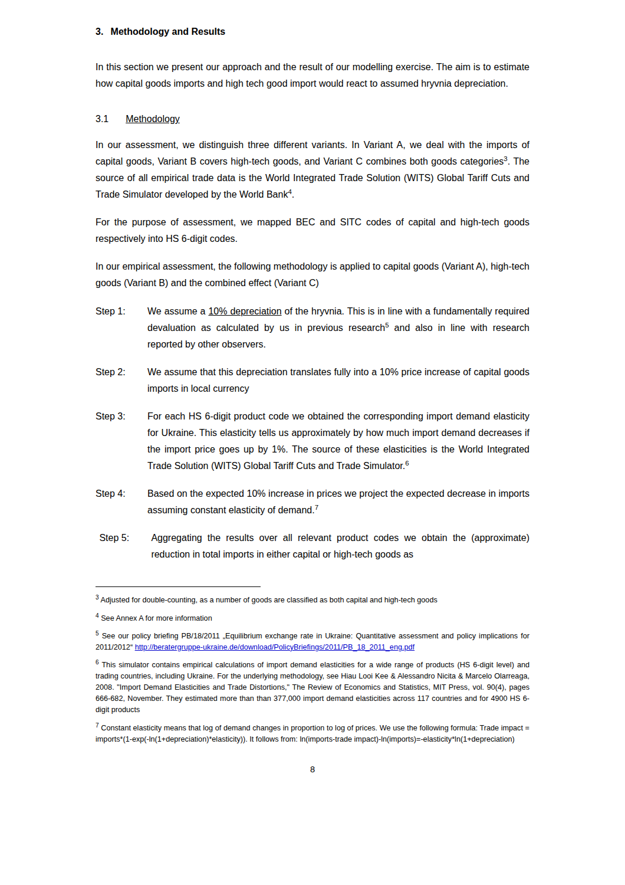3. Methodology and Results
In this section we present our approach and the result of our modelling exercise. The aim is to estimate how capital goods imports and high tech good import would react to assumed hryvnia depreciation.
3.1 Methodology
In our assessment, we distinguish three different variants. In Variant A, we deal with the imports of capital goods, Variant B covers high-tech goods, and Variant C combines both goods categories3. The source of all empirical trade data is the World Integrated Trade Solution (WITS) Global Tariff Cuts and Trade Simulator developed by the World Bank4.
For the purpose of assessment, we mapped BEC and SITC codes of capital and high-tech goods respectively into HS 6-digit codes.
In our empirical assessment, the following methodology is applied to capital goods (Variant A), high-tech goods (Variant B) and the combined effect (Variant C)
Step 1:
We assume a 10% depreciation of the hryvnia. This is in line with a fundamentally required devaluation as calculated by us in previous research5 and also in line with research reported by other observers.
Step 2:
We assume that this depreciation translates fully into a 10% price increase of capital goods imports in local currency
Step 3:
For each HS 6-digit product code we obtained the corresponding import demand elasticity for Ukraine. This elasticity tells us approximately by how much import demand decreases if the import price goes up by 1%. The source of these elasticities is the World Integrated Trade Solution (WITS) Global Tariff Cuts and Trade Simulator.6
Step 4:
Based on the expected 10% increase in prices we project the expected decrease in imports assuming constant elasticity of demand.7
Step 5:
Aggregating the results over all relevant product codes we obtain the (approximate) reduction in total imports in either capital or high-tech goods as
3 Adjusted for double-counting, as a number of goods are classified as both capital and high-tech goods
4 See Annex A for more information
5 See our policy briefing PB/18/2011 „Equilibrium exchange rate in Ukraine: Quantitative assessment and policy implications for 2011/2012“ http://beratergruppe-ukraine.de/download/PolicyBriefings/2011/PB_18_2011_eng.pdf
6 This simulator contains empirical calculations of import demand elasticities for a wide range of products (HS 6-digit level) and trading countries, including Ukraine. For the underlying methodology, see Hiau Looi Kee & Alessandro Nicita & Marcelo Olarreaga, 2008. "Import Demand Elasticities and Trade Distortions," The Review of Economics and Statistics, MIT Press, vol. 90(4), pages 666-682, November. They estimated more than than 377,000 import demand elasticities across 117 countries and for 4900 HS 6-digit products
7 Constant elasticity means that log of demand changes in proportion to log of prices. We use the following formula: Trade impact = imports*(1-exp(-ln(1+depreciation)*elasticity)). It follows from: ln(imports-trade impact)-ln(imports)=-elasticity*ln(1+depreciation)
8